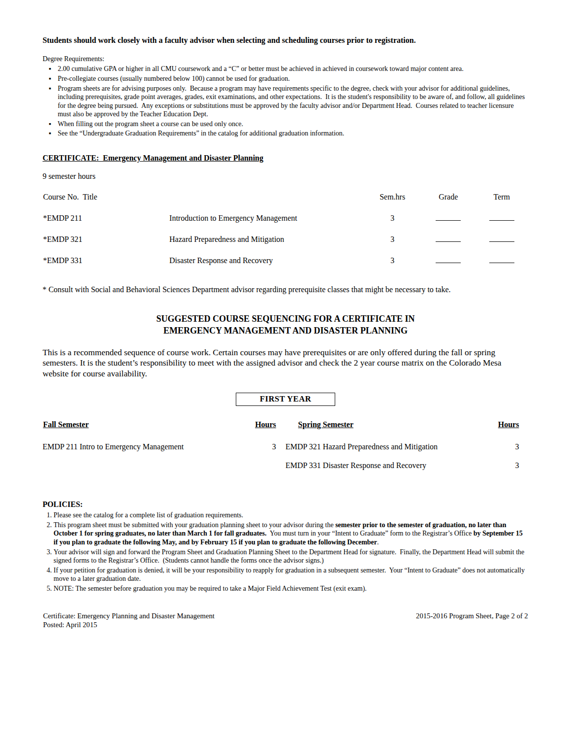Students should work closely with a faculty advisor when selecting and scheduling courses prior to registration.
Degree Requirements:
2.00 cumulative GPA or higher in all CMU coursework and a “C” or better must be achieved in achieved in coursework toward major content area.
Pre-collegiate courses (usually numbered below 100) cannot be used for graduation.
Program sheets are for advising purposes only. Because a program may have requirements specific to the degree, check with your advisor for additional guidelines, including prerequisites, grade point averages, grades, exit examinations, and other expectations. It is the student's responsibility to be aware of, and follow, all guidelines for the degree being pursued. Any exceptions or substitutions must be approved by the faculty advisor and/or Department Head. Courses related to teacher licensure must also be approved by the Teacher Education Dept.
When filling out the program sheet a course can be used only once.
See the “Undergraduate Graduation Requirements” in the catalog for additional graduation information.
CERTIFICATE: Emergency Management and Disaster Planning
9 semester hours
| Course No. Title | | Sem.hrs | Grade | Term |
| --- | --- | --- | --- | --- |
| *EMDP 211 | Introduction to Emergency Management | 3 | | |
| *EMDP 321 | Hazard Preparedness and Mitigation | 3 | | |
| *EMDP 331 | Disaster Response and Recovery | 3 | | |
* Consult with Social and Behavioral Sciences Department advisor regarding prerequisite classes that might be necessary to take.
SUGGESTED COURSE SEQUENCING FOR A CERTIFICATE IN
EMERGENCY MANAGEMENT AND DISASTER PLANNING
This is a recommended sequence of course work. Certain courses may have prerequisites or are only offered during the fall or spring semesters. It is the student’s responsibility to meet with the assigned advisor and check the 2 year course matrix on the Colorado Mesa website for course availability.
FIRST YEAR
| / Fall Semester / Hours / / --- / --- / / EMDP 211 Intro to Emergency Management / 3 / | / Spring Semester / Hours / / --- / --- / / EMDP 321 Hazard Preparedness and Mitigation / 3 / / EMDP 331 Disaster Response and Recovery / 3 / |
POLICIES:
Please see the catalog for a complete list of graduation requirements.
This program sheet must be submitted with your graduation planning sheet to your advisor during the semester prior to the semester of graduation, no later than October 1 for spring graduates, no later than March 1 for fall graduates. You must turn in your “Intent to Graduate” form to the Registrar’s Office by September 15 if you plan to graduate the following May, and by February 15 if you plan to graduate the following December.
Your advisor will sign and forward the Program Sheet and Graduation Planning Sheet to the Department Head for signature. Finally, the Department Head will submit the signed forms to the Registrar’s Office. (Students cannot handle the forms once the advisor signs.)
If your petition for graduation is denied, it will be your responsibility to reapply for graduation in a subsequent semester. Your “Intent to Graduate” does not automatically move to a later graduation date.
NOTE: The semester before graduation you may be required to take a Major Field Achievement Test (exit exam).
| Certificate: Emergency Planning and Disaster Management Posted: April 2015 | 2015-2016 Program Sheet, Page 2 of 2 |